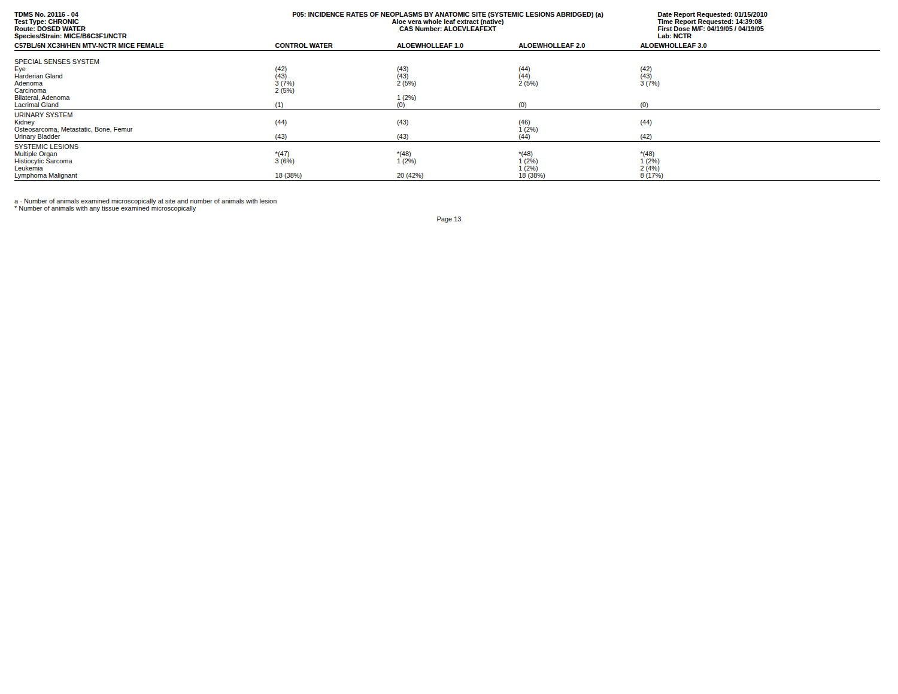| TDMS No. 20116 - 04 | P05: INCIDENCE RATES OF NEOPLASMS BY ANATOMIC SITE (SYSTEMIC LESIONS ABRIDGED) (a) | Date Report Requested: 01/15/2010 |
| Test Type: CHRONIC | Aloe vera whole leaf extract (native) | Time Report Requested: 14:39:08 |
| Route: DOSED WATER | CAS Number: ALOEVLEAFEXT | First Dose M/F: 04/19/05 / 04/19/05 |
| Species/Strain: MICE/B6C3F1/NCTR | | Lab: NCTR |
| C57BL/6N XC3H/HEN MTV-NCTR MICE FEMALE | CONTROL WATER | ALOEWHOLLEAF 1.0 | ALOEWHOLLEAF 2.0 | ALOEWHOLLEAF 3.0 | |
| SPECIAL SENSES SYSTEM |
| Eye | (42) | (43) | (44) | (42) | |
| Harderian Gland | (43) | (43) | (44) | (43) | |
| Adenoma | 3 (7%) | 2 (5%) | 2 (5%) | 3 (7%) | |
| Carcinoma | 2 (5%) | | | | |
| Bilateral, Adenoma | | 1 (2%) | | | |
| Lacrimal Gland | (1) | (0) | (0) | (0) | |
| URINARY SYSTEM |
| Kidney | (44) | (43) | (46) | (44) | |
| Osteosarcoma, Metastatic, Bone, Femur | | | 1 (2%) | | |
| Urinary Bladder | (43) | (43) | (44) | (42) | |
| SYSTEMIC LESIONS |
| Multiple Organ | *(47) | *(48) | *(48) | *(48) | |
| Histiocytic Sarcoma | 3 (6%) | 1 (2%) | 1 (2%) | 1 (2%) | |
| Leukemia | | | 1 (2%) | 2 (4%) | |
| Lymphoma Malignant | 18 (38%) | 20 (42%) | 18 (38%) | 8 (17%) | |
a - Number of animals examined microscopically at site and number of animals with lesion
* Number of animals with any tissue examined microscopically
Page 13